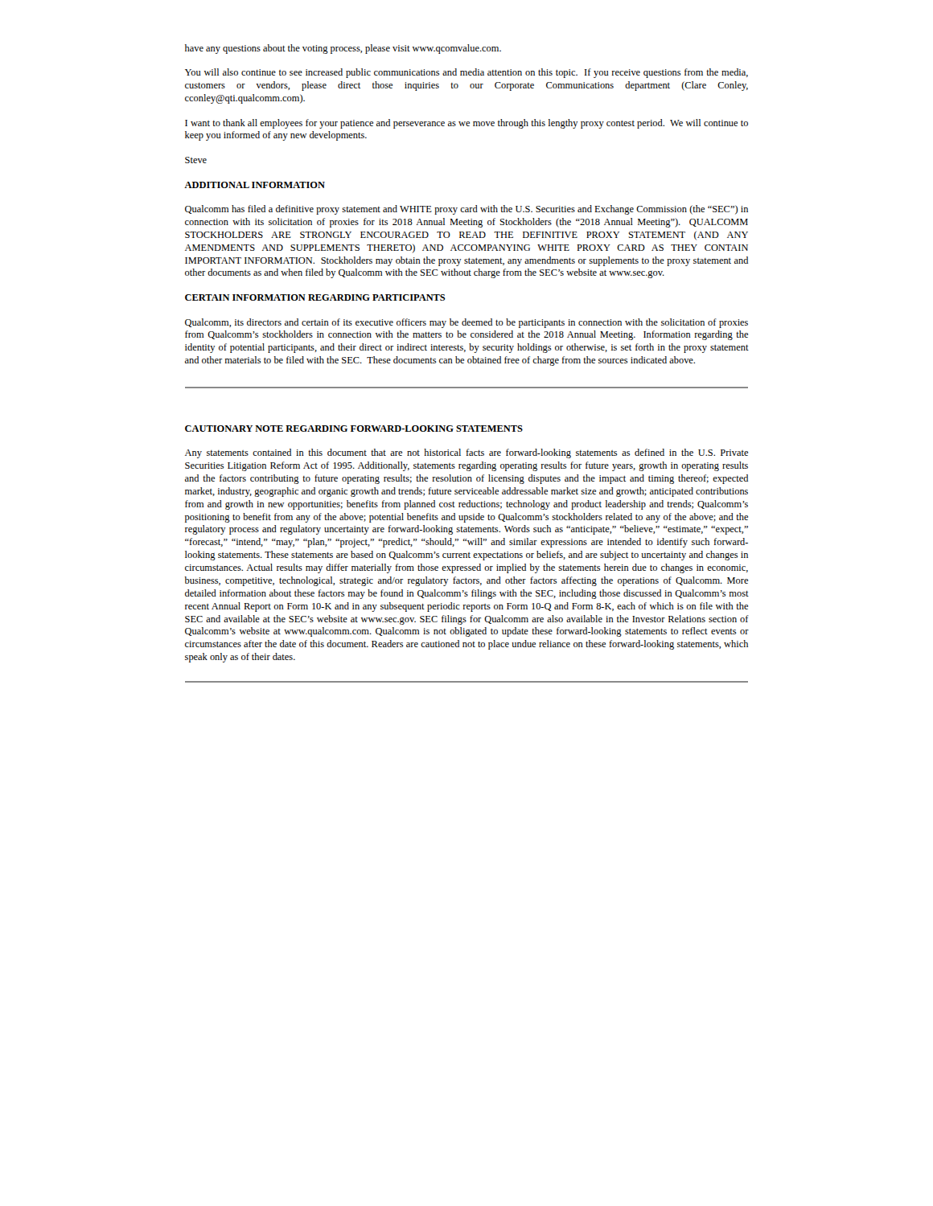have any questions about the voting process, please visit www.qcomvalue.com.
You will also continue to see increased public communications and media attention on this topic. If you receive questions from the media, customers or vendors, please direct those inquiries to our Corporate Communications department (Clare Conley, cconley@qti.qualcomm.com).
I want to thank all employees for your patience and perseverance as we move through this lengthy proxy contest period. We will continue to keep you informed of any new developments.
Steve
ADDITIONAL INFORMATION
Qualcomm has filed a definitive proxy statement and WHITE proxy card with the U.S. Securities and Exchange Commission (the “SEC”) in connection with its solicitation of proxies for its 2018 Annual Meeting of Stockholders (the “2018 Annual Meeting”). QUALCOMM STOCKHOLDERS ARE STRONGLY ENCOURAGED TO READ THE DEFINITIVE PROXY STATEMENT (AND ANY AMENDMENTS AND SUPPLEMENTS THERETO) AND ACCOMPANYING WHITE PROXY CARD AS THEY CONTAIN IMPORTANT INFORMATION. Stockholders may obtain the proxy statement, any amendments or supplements to the proxy statement and other documents as and when filed by Qualcomm with the SEC without charge from the SEC’s website at www.sec.gov.
CERTAIN INFORMATION REGARDING PARTICIPANTS
Qualcomm, its directors and certain of its executive officers may be deemed to be participants in connection with the solicitation of proxies from Qualcomm’s stockholders in connection with the matters to be considered at the 2018 Annual Meeting. Information regarding the identity of potential participants, and their direct or indirect interests, by security holdings or otherwise, is set forth in the proxy statement and other materials to be filed with the SEC. These documents can be obtained free of charge from the sources indicated above.
CAUTIONARY NOTE REGARDING FORWARD-LOOKING STATEMENTS
Any statements contained in this document that are not historical facts are forward-looking statements as defined in the U.S. Private Securities Litigation Reform Act of 1995. Additionally, statements regarding operating results for future years, growth in operating results and the factors contributing to future operating results; the resolution of licensing disputes and the impact and timing thereof; expected market, industry, geographic and organic growth and trends; future serviceable addressable market size and growth; anticipated contributions from and growth in new opportunities; benefits from planned cost reductions; technology and product leadership and trends; Qualcomm’s positioning to benefit from any of the above; potential benefits and upside to Qualcomm’s stockholders related to any of the above; and the regulatory process and regulatory uncertainty are forward-looking statements. Words such as “anticipate,” “believe,” “estimate,” “expect,” “forecast,” “intend,” “may,” “plan,” “project,” “predict,” “should,” “will” and similar expressions are intended to identify such forward-looking statements. These statements are based on Qualcomm’s current expectations or beliefs, and are subject to uncertainty and changes in circumstances. Actual results may differ materially from those expressed or implied by the statements herein due to changes in economic, business, competitive, technological, strategic and/or regulatory factors, and other factors affecting the operations of Qualcomm. More detailed information about these factors may be found in Qualcomm’s filings with the SEC, including those discussed in Qualcomm’s most recent Annual Report on Form 10-K and in any subsequent periodic reports on Form 10-Q and Form 8-K, each of which is on file with the SEC and available at the SEC’s website at www.sec.gov. SEC filings for Qualcomm are also available in the Investor Relations section of Qualcomm’s website at www.qualcomm.com. Qualcomm is not obligated to update these forward-looking statements to reflect events or circumstances after the date of this document. Readers are cautioned not to place undue reliance on these forward-looking statements, which speak only as of their dates.